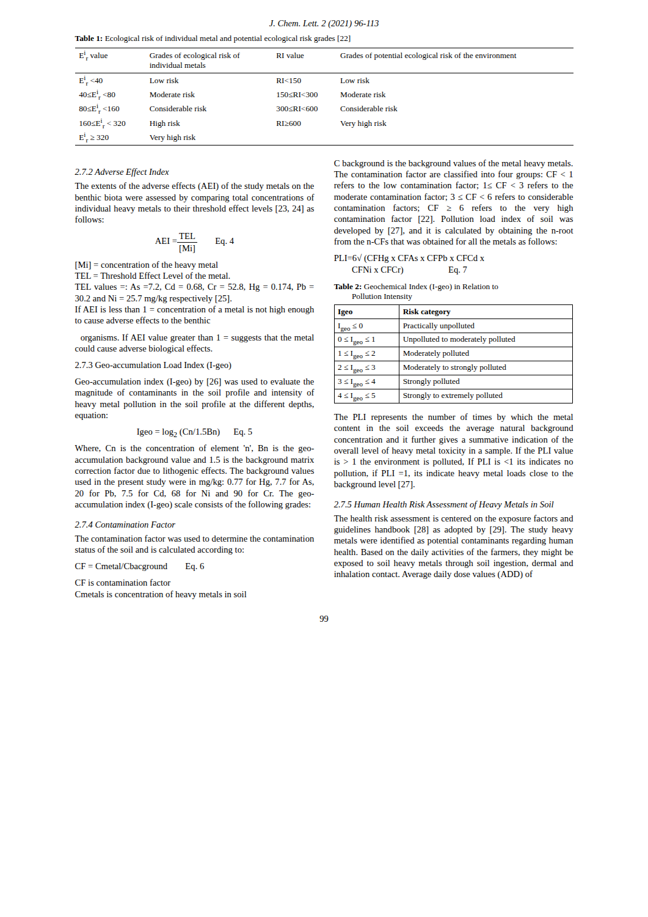J. Chem. Lett. 2 (2021) 96-113
Table 1: Ecological risk of individual metal and potential ecological risk grades [22]
| E i r value | Grades of ecological risk of individual metals | RI value | Grades of potential ecological risk of the environment |
| --- | --- | --- | --- |
| E i r <40 | Low risk | RI<150 | Low risk |
| 40≤E i r <80 | Moderate risk | 150≤RI<300 | Moderate risk |
| 80≤E i r <160 | Considerable risk | 300≤RI<600 | Considerable risk |
| 160≤E i r < 320 | High risk | RI≥600 | Very high risk |
| E i r ≥ 320 | Very high risk | | |
2.7.2 Adverse Effect Index
The extents of the adverse effects (AEI) of the study metals on the benthic biota were assessed by comparing total concentrations of individual heavy metals to their threshold effect levels [23, 24] as follows:
AEI =TEL[Mi] Eq. 4
[Mi] = concentration of the heavy metal
TEL = Threshold Effect Level of the metal.
TEL values =: As =7.2, Cd = 0.68, Cr = 52.8, Hg = 0.174, Pb = 30.2 and Ni = 25.7 mg/kg respectively [25].
If AEI is less than 1 = concentration of a metal is not high enough to cause adverse effects to the benthic
organisms. If AEI value greater than 1 = suggests that the metal could cause adverse biological effects.
2.7.3 Geo-accumulation Load Index (I-geo)
Geo-accumulation index (I-geo) by [26] was used to evaluate the magnitude of contaminants in the soil profile and intensity of heavy metal pollution in the soil profile at the different depths, equation:
Igeo = log2 (Cn/1.5Bn) Eq. 5
Where, Cn is the concentration of element 'n', Bn is the geo-accumulation background value and 1.5 is the background matrix correction factor due to lithogenic effects. The background values used in the present study were in mg/kg: 0.77 for Hg, 7.7 for As, 20 for Pb, 7.5 for Cd, 68 for Ni and 90 for Cr. The geo-accumulation index (I-geo) scale consists of the following grades:
2.7.4 Contamination Factor
The contamination factor was used to determine the contamination status of the soil and is calculated according to:
CF = Cmetal/Cbacground Eq. 6
CF is contamination factor
Cmetals is concentration of heavy metals in soil
C background is the background values of the metal heavy metals. The contamination factor are classified into four groups: CF < 1 refers to the low contamination factor; 1≤ CF < 3 refers to the moderate contamination factor; 3 ≤ CF < 6 refers to considerable contamination factors; CF ≥ 6 refers to the very high contamination factor [22]. Pollution load index of soil was developed by [27], and it is calculated by obtaining the n-root from the n-CFs that was obtained for all the metals as follows:
PLI=6√ (CFHg x CFAs x CFPb x CFCd x
CFNi x CFCr) Eq. 7
Table 2: Geochemical Index (I-geo) in Relation to Pollution Intensity
| Igeo | Risk category |
| --- | --- |
| I geo ≤ 0 | Practically unpolluted |
| 0 ≤ I geo ≤ 1 | Unpolluted to moderately polluted |
| 1 ≤ I geo ≤ 2 | Moderately polluted |
| 2 ≤ I geo ≤ 3 | Moderately to strongly polluted |
| 3 ≤ I geo ≤ 4 | Strongly polluted |
| 4 ≤ I geo ≤ 5 | Strongly to extremely polluted |
The PLI represents the number of times by which the metal content in the soil exceeds the average natural background concentration and it further gives a summative indication of the overall level of heavy metal toxicity in a sample. If the PLI value is > 1 the environment is polluted, If PLI is <1 its indicates no pollution, if PLI =1, its indicate heavy metal loads close to the background level [27].
2.7.5 Human Health Risk Assessment of Heavy Metals in Soil
The health risk assessment is centered on the exposure factors and guidelines handbook [28] as adopted by [29]. The study heavy metals were identified as potential contaminants regarding human health. Based on the daily activities of the farmers, they might be exposed to soil heavy metals through soil ingestion, dermal and inhalation contact. Average daily dose values (ADD) of
99